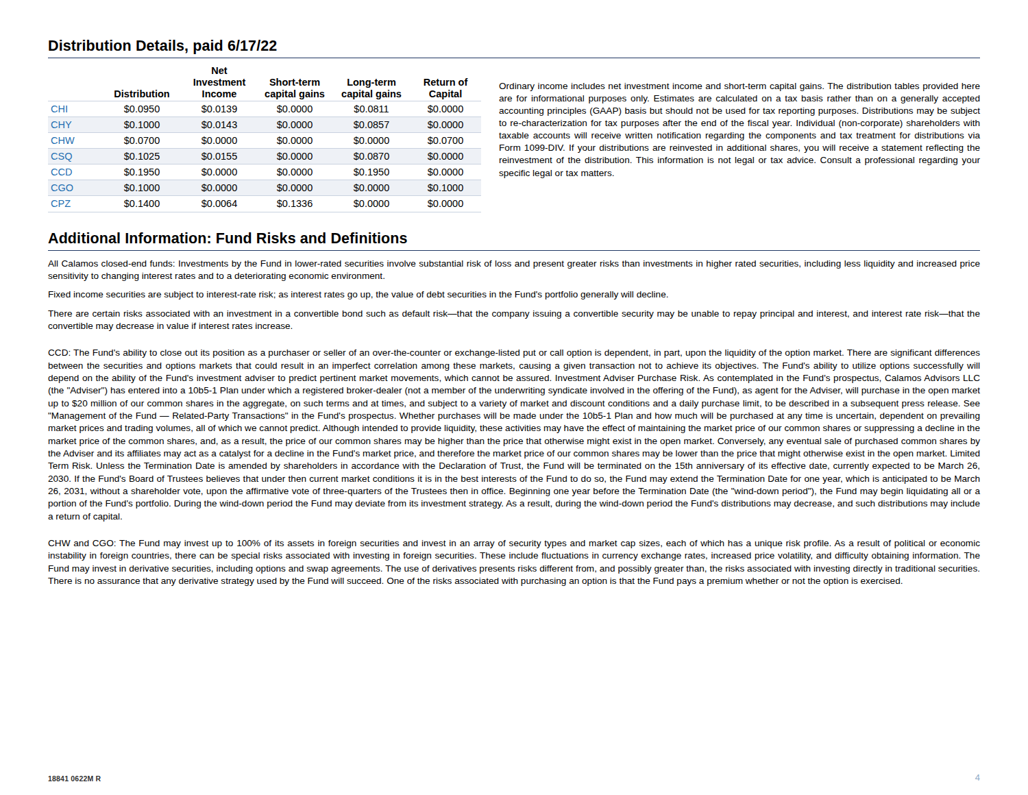Distribution Details, paid 6/17/22
| | | Net | | | |
| --- | --- | --- | --- | --- | --- |
| | | Investment | Short-term | Long-term | Return of |
| | Distribution | Income | capital gains | capital gains | Capital |
| CHI | $0.0950 | $0.0139 | $0.0000 | $0.0811 | $0.0000 |
| CHY | $0.1000 | $0.0143 | $0.0000 | $0.0857 | $0.0000 |
| CHW | $0.0700 | $0.0000 | $0.0000 | $0.0000 | $0.0700 |
| CSQ | $0.1025 | $0.0155 | $0.0000 | $0.0870 | $0.0000 |
| CCD | $0.1950 | $0.0000 | $0.0000 | $0.1950 | $0.0000 |
| CGO | $0.1000 | $0.0000 | $0.0000 | $0.0000 | $0.1000 |
| CPZ | $0.1400 | $0.0064 | $0.1336 | $0.0000 | $0.0000 |
Ordinary income includes net investment income and short-term capital gains. The distribution tables provided here are for informational purposes only. Estimates are calculated on a tax basis rather than on a generally accepted accounting principles (GAAP) basis but should not be used for tax reporting purposes. Distributions may be subject to re-characterization for tax purposes after the end of the fiscal year. Individual (non-corporate) shareholders with taxable accounts will receive written notification regarding the components and tax treatment for distributions via Form 1099-DIV. If your distributions are reinvested in additional shares, you will receive a statement reflecting the reinvestment of the distribution. This information is not legal or tax advice. Consult a professional regarding your specific legal or tax matters.
Additional Information: Fund Risks and Definitions
All Calamos closed-end funds: Investments by the Fund in lower-rated securities involve substantial risk of loss and present greater risks than investments in higher rated securities, including less liquidity and increased price sensitivity to changing interest rates and to a deteriorating economic environment.
Fixed income securities are subject to interest-rate risk; as interest rates go up, the value of debt securities in the Fund's portfolio generally will decline.
There are certain risks associated with an investment in a convertible bond such as default risk—that the company issuing a convertible security may be unable to repay principal and interest, and interest rate risk—that the convertible may decrease in value if interest rates increase.
CCD: The Fund's ability to close out its position as a purchaser or seller of an over-the-counter or exchange-listed put or call option is dependent, in part, upon the liquidity of the option market. There are significant differences between the securities and options markets that could result in an imperfect correlation among these markets, causing a given transaction not to achieve its objectives. The Fund's ability to utilize options successfully will depend on the ability of the Fund's investment adviser to predict pertinent market movements, which cannot be assured. Investment Adviser Purchase Risk. As contemplated in the Fund's prospectus, Calamos Advisors LLC (the "Adviser") has entered into a 10b5-1 Plan under which a registered broker-dealer (not a member of the underwriting syndicate involved in the offering of the Fund), as agent for the Adviser, will purchase in the open market up to $20 million of our common shares in the aggregate, on such terms and at times, and subject to a variety of market and discount conditions and a daily purchase limit, to be described in a subsequent press release. See "Management of the Fund — Related-Party Transactions" in the Fund's prospectus. Whether purchases will be made under the 10b5-1 Plan and how much will be purchased at any time is uncertain, dependent on prevailing market prices and trading volumes, all of which we cannot predict. Although intended to provide liquidity, these activities may have the effect of maintaining the market price of our common shares or suppressing a decline in the market price of the common shares, and, as a result, the price of our common shares may be higher than the price that otherwise might exist in the open market. Conversely, any eventual sale of purchased common shares by the Adviser and its affiliates may act as a catalyst for a decline in the Fund's market price, and therefore the market price of our common shares may be lower than the price that might otherwise exist in the open market. Limited Term Risk. Unless the Termination Date is amended by shareholders in accordance with the Declaration of Trust, the Fund will be terminated on the 15th anniversary of its effective date, currently expected to be March 26, 2030. If the Fund's Board of Trustees believes that under then current market conditions it is in the best interests of the Fund to do so, the Fund may extend the Termination Date for one year, which is anticipated to be March 26, 2031, without a shareholder vote, upon the affirmative vote of three-quarters of the Trustees then in office. Beginning one year before the Termination Date (the "wind-down period"), the Fund may begin liquidating all or a portion of the Fund's portfolio. During the wind-down period the Fund may deviate from its investment strategy. As a result, during the wind-down period the Fund's distributions may decrease, and such distributions may include a return of capital.
CHW and CGO: The Fund may invest up to 100% of its assets in foreign securities and invest in an array of security types and market cap sizes, each of which has a unique risk profile. As a result of political or economic instability in foreign countries, there can be special risks associated with investing in foreign securities. These include fluctuations in currency exchange rates, increased price volatility, and difficulty obtaining information. The Fund may invest in derivative securities, including options and swap agreements. The use of derivatives presents risks different from, and possibly greater than, the risks associated with investing directly in traditional securities. There is no assurance that any derivative strategy used by the Fund will succeed. One of the risks associated with purchasing an option is that the Fund pays a premium whether or not the option is exercised.
18841 0622M R
4